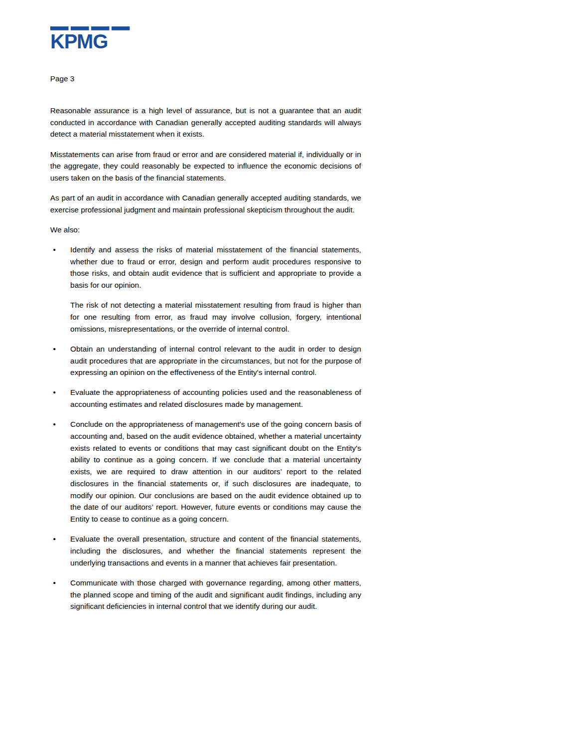Page 3
Reasonable assurance is a high level of assurance, but is not a guarantee that an audit conducted in accordance with Canadian generally accepted auditing standards will always detect a material misstatement when it exists.
Misstatements can arise from fraud or error and are considered material if, individually or in the aggregate, they could reasonably be expected to influence the economic decisions of users taken on the basis of the financial statements.
As part of an audit in accordance with Canadian generally accepted auditing standards, we exercise professional judgment and maintain professional skepticism throughout the audit.
We also:
Identify and assess the risks of material misstatement of the financial statements, whether due to fraud or error, design and perform audit procedures responsive to those risks, and obtain audit evidence that is sufficient and appropriate to provide a basis for our opinion.
The risk of not detecting a material misstatement resulting from fraud is higher than for one resulting from error, as fraud may involve collusion, forgery, intentional omissions, misrepresentations, or the override of internal control.
Obtain an understanding of internal control relevant to the audit in order to design audit procedures that are appropriate in the circumstances, but not for the purpose of expressing an opinion on the effectiveness of the Entity's internal control.
Evaluate the appropriateness of accounting policies used and the reasonableness of accounting estimates and related disclosures made by management.
Conclude on the appropriateness of management's use of the going concern basis of accounting and, based on the audit evidence obtained, whether a material uncertainty exists related to events or conditions that may cast significant doubt on the Entity's ability to continue as a going concern. If we conclude that a material uncertainty exists, we are required to draw attention in our auditors’ report to the related disclosures in the financial statements or, if such disclosures are inadequate, to modify our opinion. Our conclusions are based on the audit evidence obtained up to the date of our auditors’ report. However, future events or conditions may cause the Entity to cease to continue as a going concern.
Evaluate the overall presentation, structure and content of the financial statements, including the disclosures, and whether the financial statements represent the underlying transactions and events in a manner that achieves fair presentation.
Communicate with those charged with governance regarding, among other matters, the planned scope and timing of the audit and significant audit findings, including any significant deficiencies in internal control that we identify during our audit.